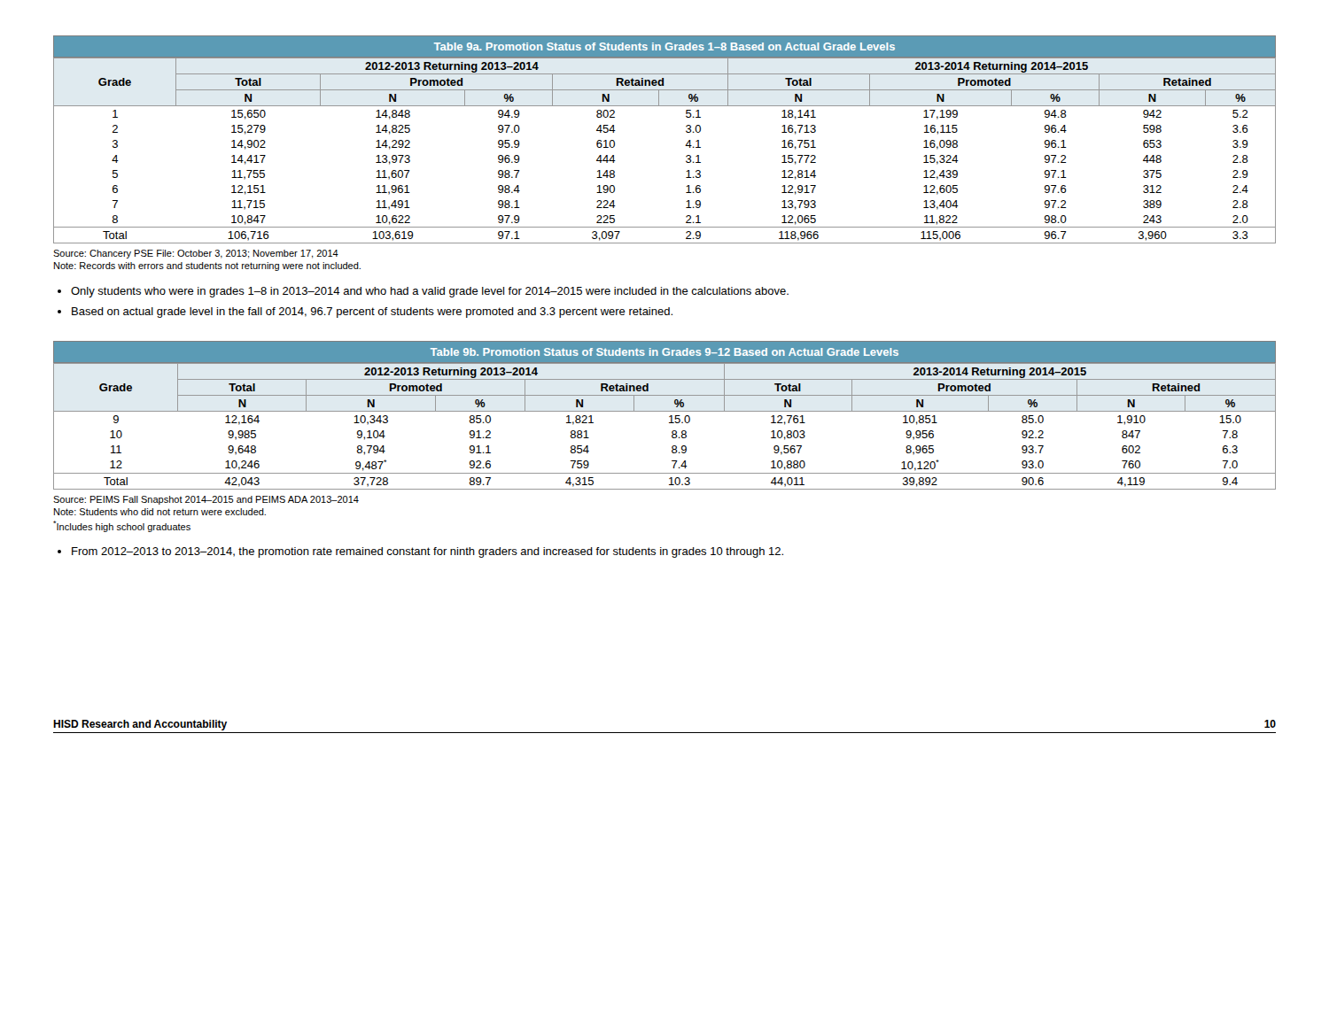Table 9a. Promotion Status of Students in Grades 1–8 Based on Actual Grade Levels
| Grade | 2012-2013 Returning 2013–2014 | 2013-2014 Returning 2014–2015 |
| --- | --- | --- |
| Total | Promoted | Retained | Total | Promoted | Retained |
| N | N | % | N | % | N | N | % | N | % |
| 1 | 15,650 | 14,848 | 94.9 | 802 | 5.1 | 18,141 | 17,199 | 94.8 | 942 | 5.2 |
| 2 | 15,279 | 14,825 | 97.0 | 454 | 3.0 | 16,713 | 16,115 | 96.4 | 598 | 3.6 |
| 3 | 14,902 | 14,292 | 95.9 | 610 | 4.1 | 16,751 | 16,098 | 96.1 | 653 | 3.9 |
| 4 | 14,417 | 13,973 | 96.9 | 444 | 3.1 | 15,772 | 15,324 | 97.2 | 448 | 2.8 |
| 5 | 11,755 | 11,607 | 98.7 | 148 | 1.3 | 12,814 | 12,439 | 97.1 | 375 | 2.9 |
| 6 | 12,151 | 11,961 | 98.4 | 190 | 1.6 | 12,917 | 12,605 | 97.6 | 312 | 2.4 |
| 7 | 11,715 | 11,491 | 98.1 | 224 | 1.9 | 13,793 | 13,404 | 97.2 | 389 | 2.8 |
| 8 | 10,847 | 10,622 | 97.9 | 225 | 2.1 | 12,065 | 11,822 | 98.0 | 243 | 2.0 |
| Total | 106,716 | 103,619 | 97.1 | 3,097 | 2.9 | 118,966 | 115,006 | 96.7 | 3,960 | 3.3 |
Source: Chancery PSE File: October 3, 2013; November 17, 2014
Note: Records with errors and students not returning were not included.
Only students who were in grades 1–8 in 2013–2014 and who had a valid grade level for 2014–2015 were included in the calculations above.
Based on actual grade level in the fall of 2014, 96.7 percent of students were promoted and 3.3 percent were retained.
Table 9b. Promotion Status of Students in Grades 9–12 Based on Actual Grade Levels
| Grade | 2012-2013 Returning 2013–2014 | 2013-2014 Returning 2014–2015 |
| --- | --- | --- |
| Total | Promoted | Retained | Total | Promoted | Retained |
| N | N | % | N | % | N | N | % | N | % |
| 9 | 12,164 | 10,343 | 85.0 | 1,821 | 15.0 | 12,761 | 10,851 | 85.0 | 1,910 | 15.0 |
| 10 | 9,985 | 9,104 | 91.2 | 881 | 8.8 | 10,803 | 9,956 | 92.2 | 847 | 7.8 |
| 11 | 9,648 | 8,794 | 91.1 | 854 | 8.9 | 9,567 | 8,965 | 93.7 | 602 | 6.3 |
| 12 | 10,246 | 9,487 * | 92.6 | 759 | 7.4 | 10,880 | 10,120 * | 93.0 | 760 | 7.0 |
| Total | 42,043 | 37,728 | 89.7 | 4,315 | 10.3 | 44,011 | 39,892 | 90.6 | 4,119 | 9.4 |
Source: PEIMS Fall Snapshot 2014–2015 and PEIMS ADA 2013–2014
Note: Students who did not return were excluded.
*Includes high school graduates
From 2012–2013 to 2013–2014, the promotion rate remained constant for ninth graders and increased for students in grades 10 through 12.
HISD Research and Accountability 10